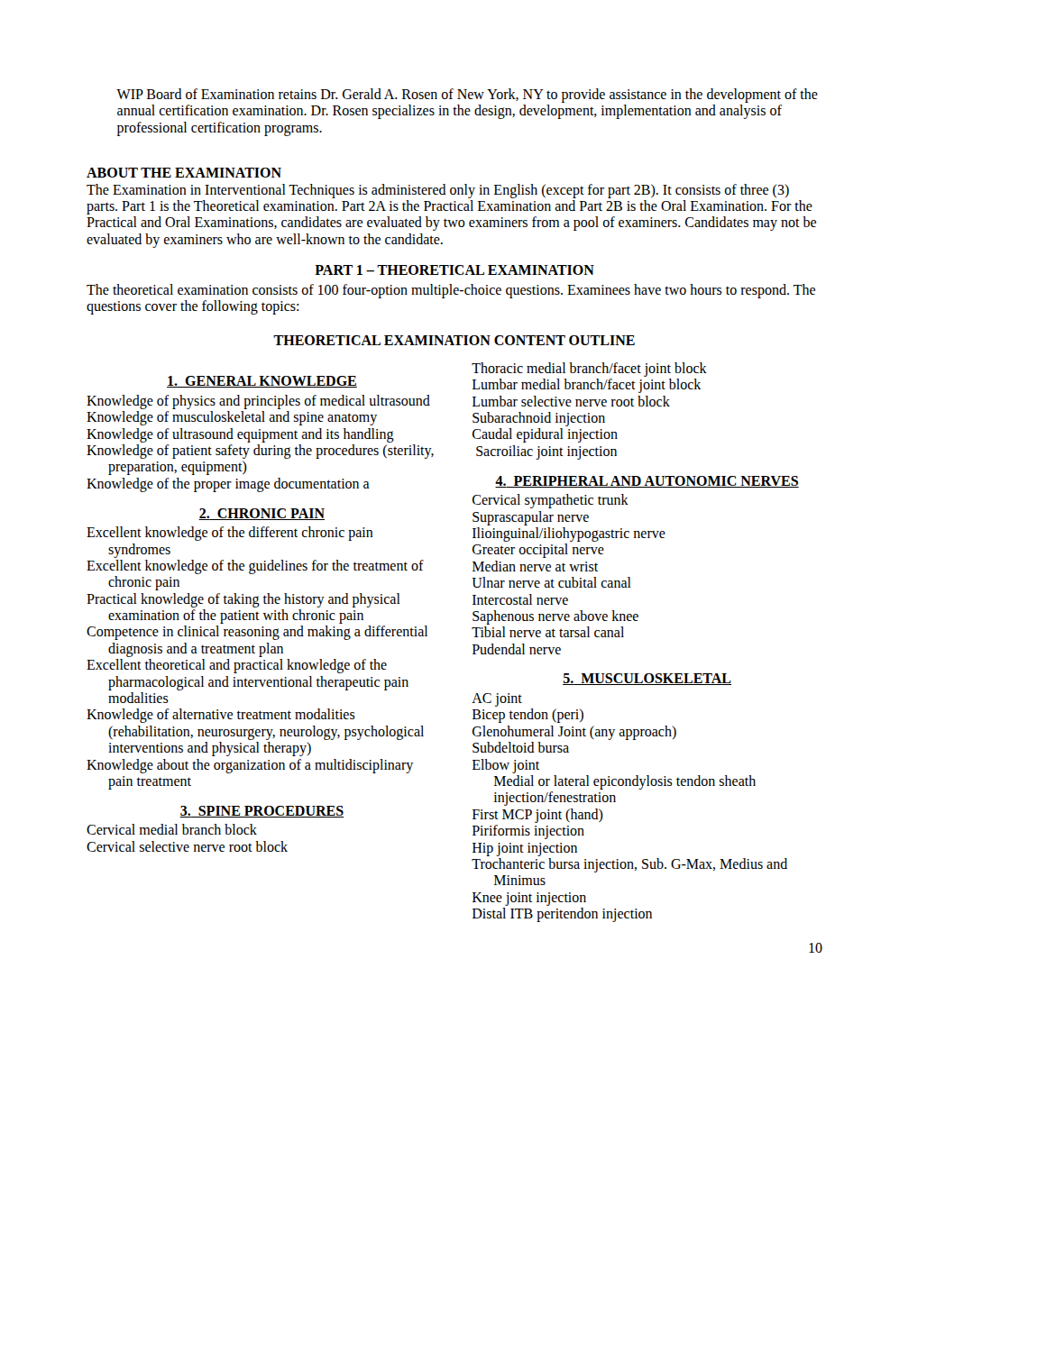WIP Board of Examination retains Dr. Gerald A. Rosen of New York, NY to provide assistance in the development of the annual certification examination. Dr. Rosen specializes in the design, development, implementation and analysis of professional certification programs.
ABOUT THE EXAMINATION
The Examination in Interventional Techniques is administered only in English (except for part 2B). It consists of three (3) parts. Part 1 is the Theoretical examination. Part 2A is the Practical Examination and Part 2B is the Oral Examination. For the Practical and Oral Examinations, candidates are evaluated by two examiners from a pool of examiners. Candidates may not be evaluated by examiners who are well-known to the candidate.
PART 1 – THEORETICAL EXAMINATION
The theoretical examination consists of 100 four-option multiple-choice questions. Examinees have two hours to respond. The questions cover the following topics:
THEORETICAL EXAMINATION CONTENT OUTLINE
1. GENERAL KNOWLEDGE
Knowledge of physics and principles of medical ultrasound
Knowledge of musculoskeletal and spine anatomy
Knowledge of ultrasound equipment and its handling
Knowledge of patient safety during the procedures (sterility, preparation, equipment)
Knowledge of the proper image documentation a
2. CHRONIC PAIN
Excellent knowledge of the different chronic pain syndromes
Excellent knowledge of the guidelines for the treatment of chronic pain
Practical knowledge of taking the history and physical examination of the patient with chronic pain
Competence in clinical reasoning and making a differential diagnosis and a treatment plan
Excellent theoretical and practical knowledge of the pharmacological and interventional therapeutic pain modalities
Knowledge of alternative treatment modalities (rehabilitation, neurosurgery, neurology, psychological interventions and physical therapy)
Knowledge about the organization of a multidisciplinary pain treatment
3. SPINE PROCEDURES
Cervical medial branch block
Cervical selective nerve root block
Thoracic medial branch/facet joint block
Lumbar medial branch/facet joint block
Lumbar selective nerve root block
Subarachnoid injection
Caudal epidural injection
Sacroiliac joint injection
4. PERIPHERAL AND AUTONOMIC NERVES
Cervical sympathetic trunk
Suprascapular nerve
Ilioinguinal/iliohypogastric nerve
Greater occipital nerve
Median nerve at wrist
Ulnar nerve at cubital canal
Intercostal nerve
Saphenous nerve above knee
Tibial nerve at tarsal canal
Pudendal nerve
5. MUSCULOSKELETAL
AC joint
Bicep tendon (peri)
Glenohumeral Joint (any approach)
Subdeltoid bursa
Elbow joint
Medial or lateral epicondylosis tendon sheath injection/fenestration
First MCP joint (hand)
Piriformis injection
Hip joint injection
Trochanteric bursa injection, Sub. G-Max, Medius and Minimus
Knee joint injection
Distal ITB peritendon injection
10